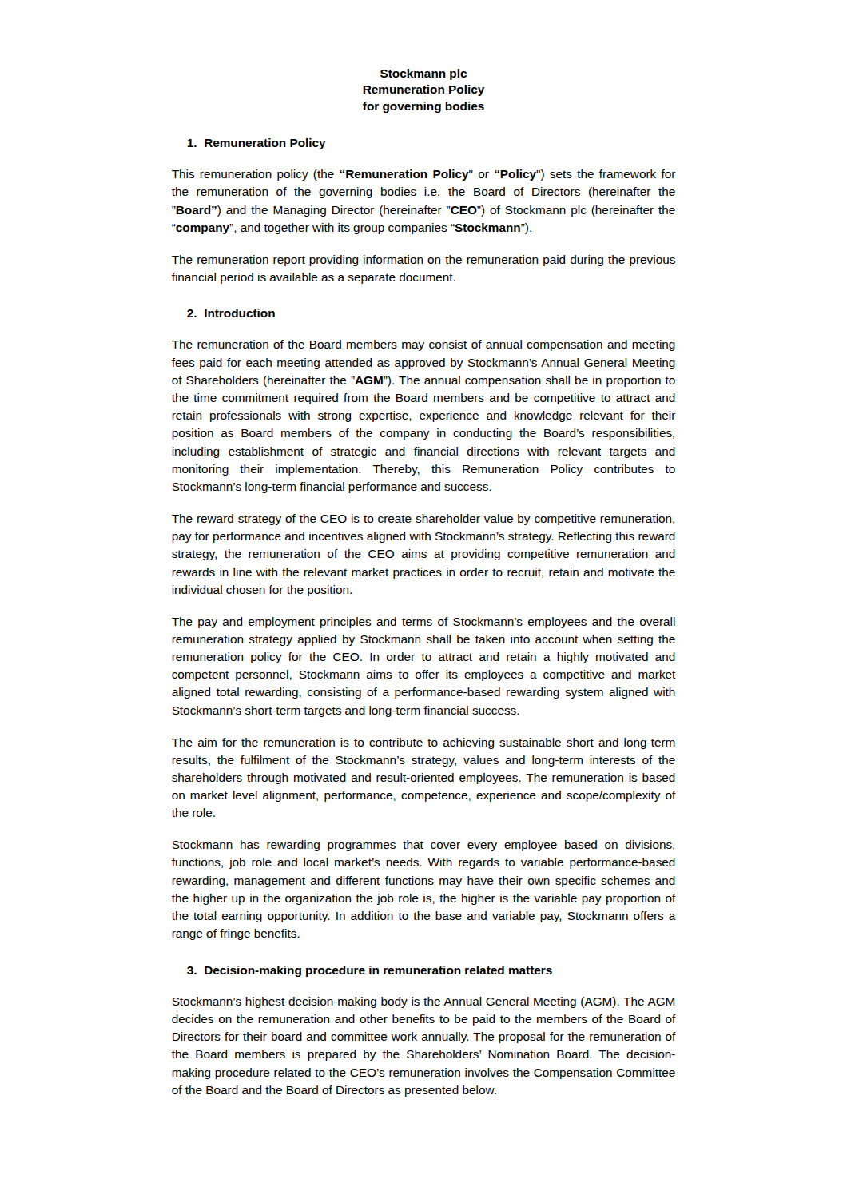Stockmann plc
Remuneration Policy
for governing bodies
1. Remuneration Policy
This remuneration policy (the “Remuneration Policy" or “Policy") sets the framework for the remuneration of the governing bodies i.e. the Board of Directors (hereinafter the ”Board”) and the Managing Director (hereinafter ”CEO”) of Stockmann plc (hereinafter the “company”, and together with its group companies “Stockmann”).
The remuneration report providing information on the remuneration paid during the previous financial period is available as a separate document.
2. Introduction
The remuneration of the Board members may consist of annual compensation and meeting fees paid for each meeting attended as approved by Stockmann’s Annual General Meeting of Shareholders (hereinafter the ”AGM”). The annual compensation shall be in proportion to the time commitment required from the Board members and be competitive to attract and retain professionals with strong expertise, experience and knowledge relevant for their position as Board members of the company in conducting the Board’s responsibilities, including establishment of strategic and financial directions with relevant targets and monitoring their implementation. Thereby, this Remuneration Policy contributes to Stockmann’s long-term financial performance and success.
The reward strategy of the CEO is to create shareholder value by competitive remuneration, pay for performance and incentives aligned with Stockmann’s strategy. Reflecting this reward strategy, the remuneration of the CEO aims at providing competitive remuneration and rewards in line with the relevant market practices in order to recruit, retain and motivate the individual chosen for the position.
The pay and employment principles and terms of Stockmann’s employees and the overall remuneration strategy applied by Stockmann shall be taken into account when setting the remuneration policy for the CEO. In order to attract and retain a highly motivated and competent personnel, Stockmann aims to offer its employees a competitive and market aligned total rewarding, consisting of a performance-based rewarding system aligned with Stockmann’s short-term targets and long-term financial success.
The aim for the remuneration is to contribute to achieving sustainable short and long-term results, the fulfilment of the Stockmann’s strategy, values and long-term interests of the shareholders through motivated and result-oriented employees. The remuneration is based on market level alignment, performance, competence, experience and scope/complexity of the role.
Stockmann has rewarding programmes that cover every employee based on divisions, functions, job role and local market’s needs. With regards to variable performance-based rewarding, management and different functions may have their own specific schemes and the higher up in the organization the job role is, the higher is the variable pay proportion of the total earning opportunity. In addition to the base and variable pay, Stockmann offers a range of fringe benefits.
3. Decision-making procedure in remuneration related matters
Stockmann’s highest decision-making body is the Annual General Meeting (AGM). The AGM decides on the remuneration and other benefits to be paid to the members of the Board of Directors for their board and committee work annually. The proposal for the remuneration of the Board members is prepared by the Shareholders’ Nomination Board. The decision-making procedure related to the CEO’s remuneration involves the Compensation Committee of the Board and the Board of Directors as presented below.